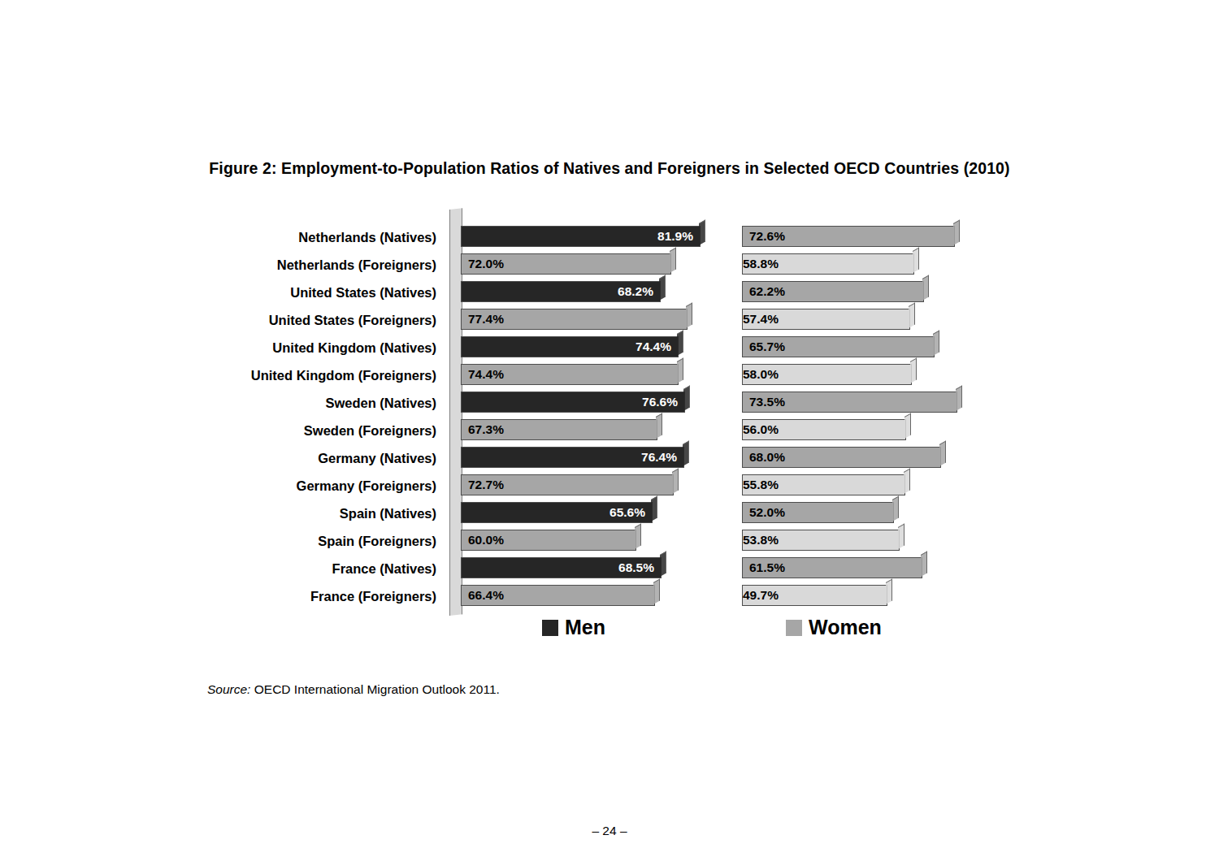Figure 2: Employment-to-Population Ratios of Natives and Foreigners in Selected OECD Countries (2010)
Netherlands (Natives)
Netherlands (Foreigners)
United States (Natives)
United States (Foreigners)
United Kingdom (Natives)
United Kingdom (Foreigners)
Sweden (Natives)
Sweden (Foreigners)
Germany (Natives)
Germany (Foreigners)
Spain (Natives)
Spain (Foreigners)
France (Natives)
France (Foreigners)
81.9%
72.0%
68.2%
77.4%
74.4%
74.4%
76.6%
67.3%
76.4%
72.7%
65.6%
60.0%
68.5%
66.4%
72.6%
58.8%
62.2%
57.4%
65.7%
58.0%
73.5%
56.0%
68.0%
55.8%
52.0%
53.8%
61.5%
49.7%
Men
Women
Source: OECD International Migration Outlook 2011.
– 24 –